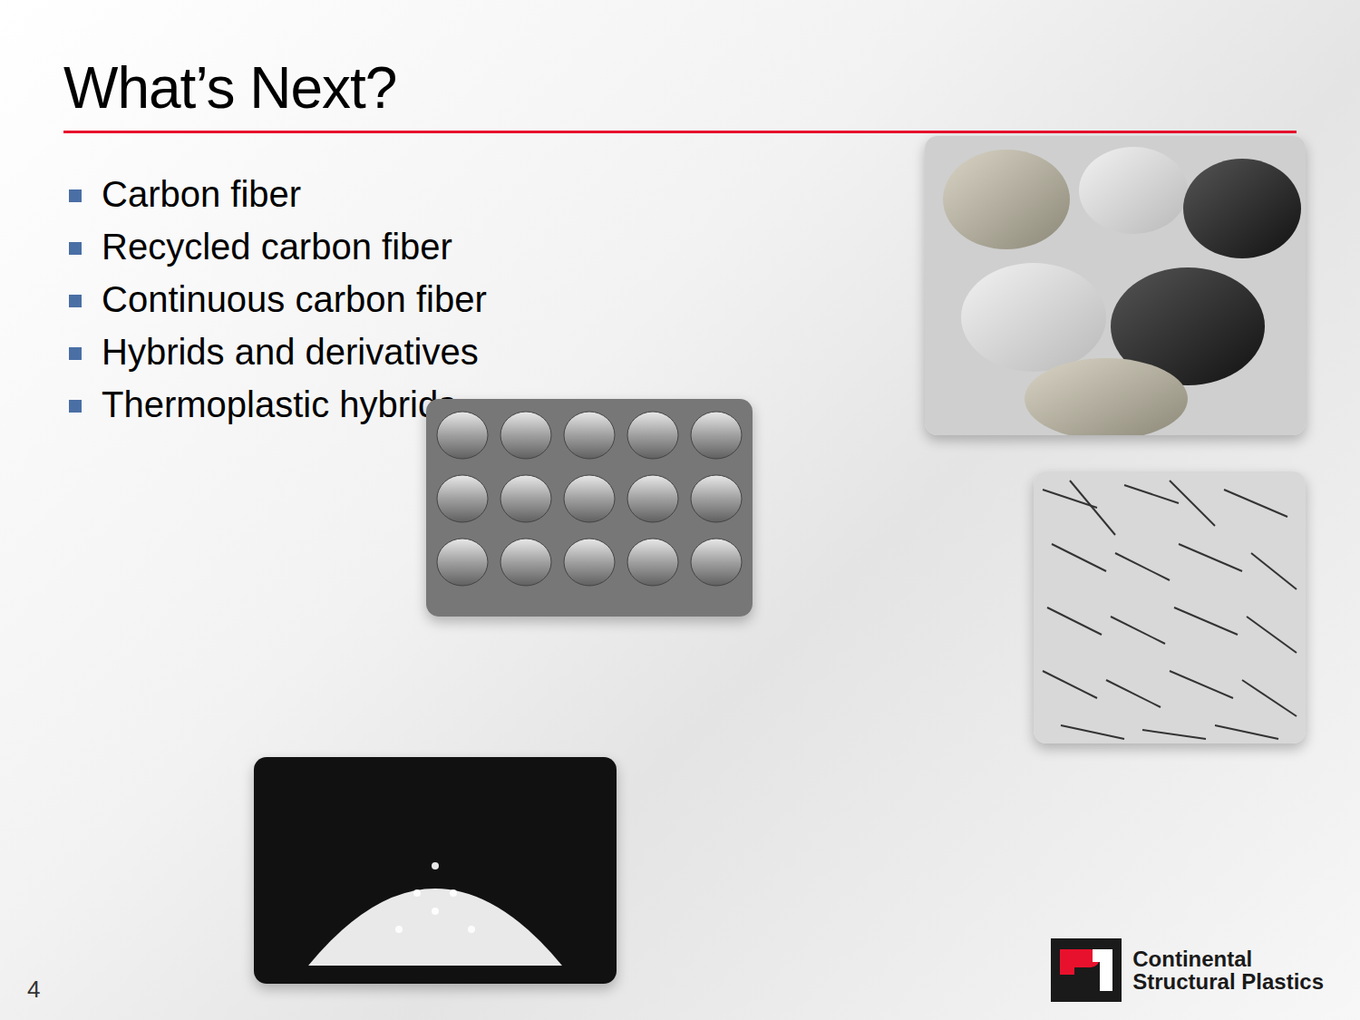What’s Next?
Carbon fiber
Recycled carbon fiber
Continuous carbon fiber
Hybrids and derivatives
Thermoplastic hybrids
Continental
Structural Plastics
4